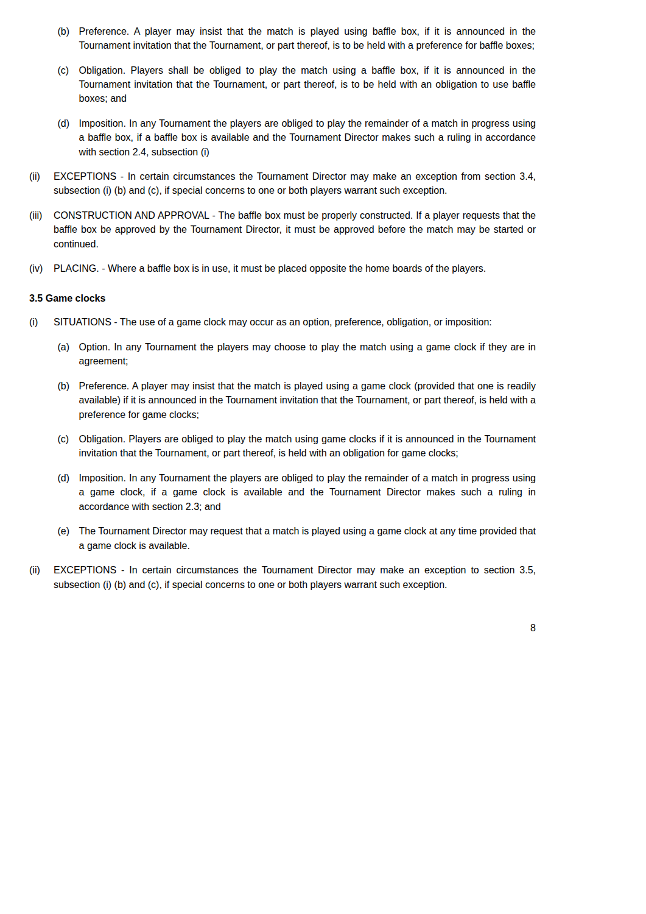(b) Preference. A player may insist that the match is played using baffle box, if it is announced in the Tournament invitation that the Tournament, or part thereof, is to be held with a preference for baffle boxes;
(c) Obligation. Players shall be obliged to play the match using a baffle box, if it is announced in the Tournament invitation that the Tournament, or part thereof, is to be held with an obligation to use baffle boxes; and
(d) Imposition. In any Tournament the players are obliged to play the remainder of a match in progress using a baffle box, if a baffle box is available and the Tournament Director makes such a ruling in accordance with section 2.4, subsection (i)
(ii) EXCEPTIONS - In certain circumstances the Tournament Director may make an exception from section 3.4, subsection (i) (b) and (c), if special concerns to one or both players warrant such exception.
(iii) CONSTRUCTION AND APPROVAL - The baffle box must be properly constructed. If a player requests that the baffle box be approved by the Tournament Director, it must be approved before the match may be started or continued.
(iv) PLACING. - Where a baffle box is in use, it must be placed opposite the home boards of the players.
3.5 Game clocks
(i) SITUATIONS - The use of a game clock may occur as an option, preference, obligation, or imposition:
(a) Option. In any Tournament the players may choose to play the match using a game clock if they are in agreement;
(b) Preference. A player may insist that the match is played using a game clock (provided that one is readily available) if it is announced in the Tournament invitation that the Tournament, or part thereof, is held with a preference for game clocks;
(c) Obligation. Players are obliged to play the match using game clocks if it is announced in the Tournament invitation that the Tournament, or part thereof, is held with an obligation for game clocks;
(d) Imposition. In any Tournament the players are obliged to play the remainder of a match in progress using a game clock, if a game clock is available and the Tournament Director makes such a ruling in accordance with section 2.3; and
(e) The Tournament Director may request that a match is played using a game clock at any time provided that a game clock is available.
(ii) EXCEPTIONS - In certain circumstances the Tournament Director may make an exception to section 3.5, subsection (i) (b) and (c), if special concerns to one or both players warrant such exception.
8